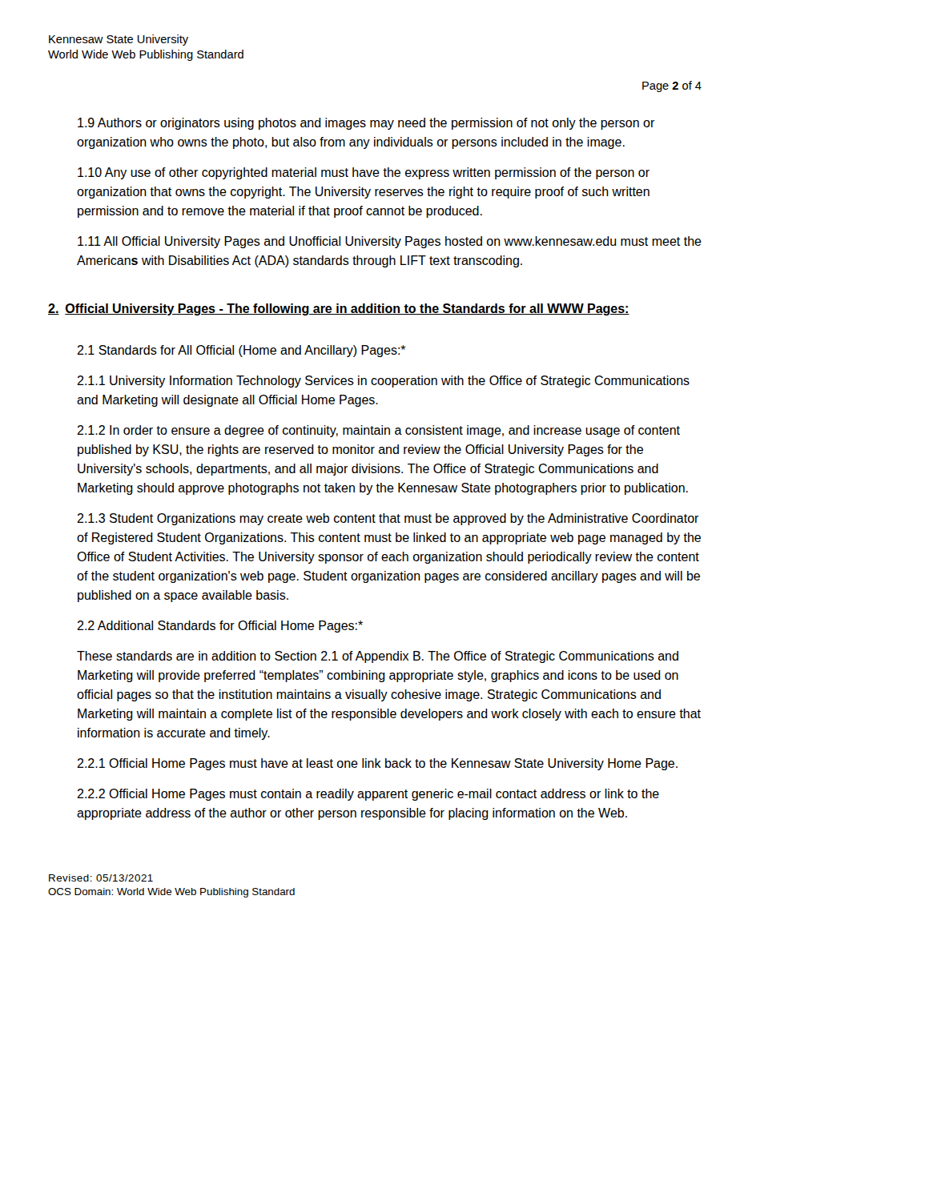Kennesaw State University
World Wide Web Publishing Standard
Page 2 of 4
1.9 Authors or originators using photos and images may need the permission of not only the person or organization who owns the photo, but also from any individuals or persons included in the image.
1.10 Any use of other copyrighted material must have the express written permission of the person or organization that owns the copyright. The University reserves the right to require proof of such written permission and to remove the material if that proof cannot be produced.
1.11 All Official University Pages and Unofficial University Pages hosted on www.kennesaw.edu must meet the Americans with Disabilities Act (ADA) standards through LIFT text transcoding.
2. Official University Pages - The following are in addition to the Standards for all WWW Pages:
2.1 Standards for All Official (Home and Ancillary) Pages:*
2.1.1 University Information Technology Services in cooperation with the Office of Strategic Communications and Marketing will designate all Official Home Pages.
2.1.2 In order to ensure a degree of continuity, maintain a consistent image, and increase usage of content published by KSU, the rights are reserved to monitor and review the Official University Pages for the University's schools, departments, and all major divisions. The Office of Strategic Communications and Marketing should approve photographs not taken by the Kennesaw State photographers prior to publication.
2.1.3 Student Organizations may create web content that must be approved by the Administrative Coordinator of Registered Student Organizations. This content must be linked to an appropriate web page managed by the Office of Student Activities. The University sponsor of each organization should periodically review the content of the student organization's web page. Student organization pages are considered ancillary pages and will be published on a space available basis.
2.2 Additional Standards for Official Home Pages:*
These standards are in addition to Section 2.1 of Appendix B. The Office of Strategic Communications and Marketing will provide preferred “templates” combining appropriate style, graphics and icons to be used on official pages so that the institution maintains a visually cohesive image. Strategic Communications and Marketing will maintain a complete list of the responsible developers and work closely with each to ensure that information is accurate and timely.
2.2.1 Official Home Pages must have at least one link back to the Kennesaw State University Home Page.
2.2.2 Official Home Pages must contain a readily apparent generic e-mail contact address or link to the appropriate address of the author or other person responsible for placing information on the Web.
Revised: 05/13/2021
OCS Domain: World Wide Web Publishing Standard